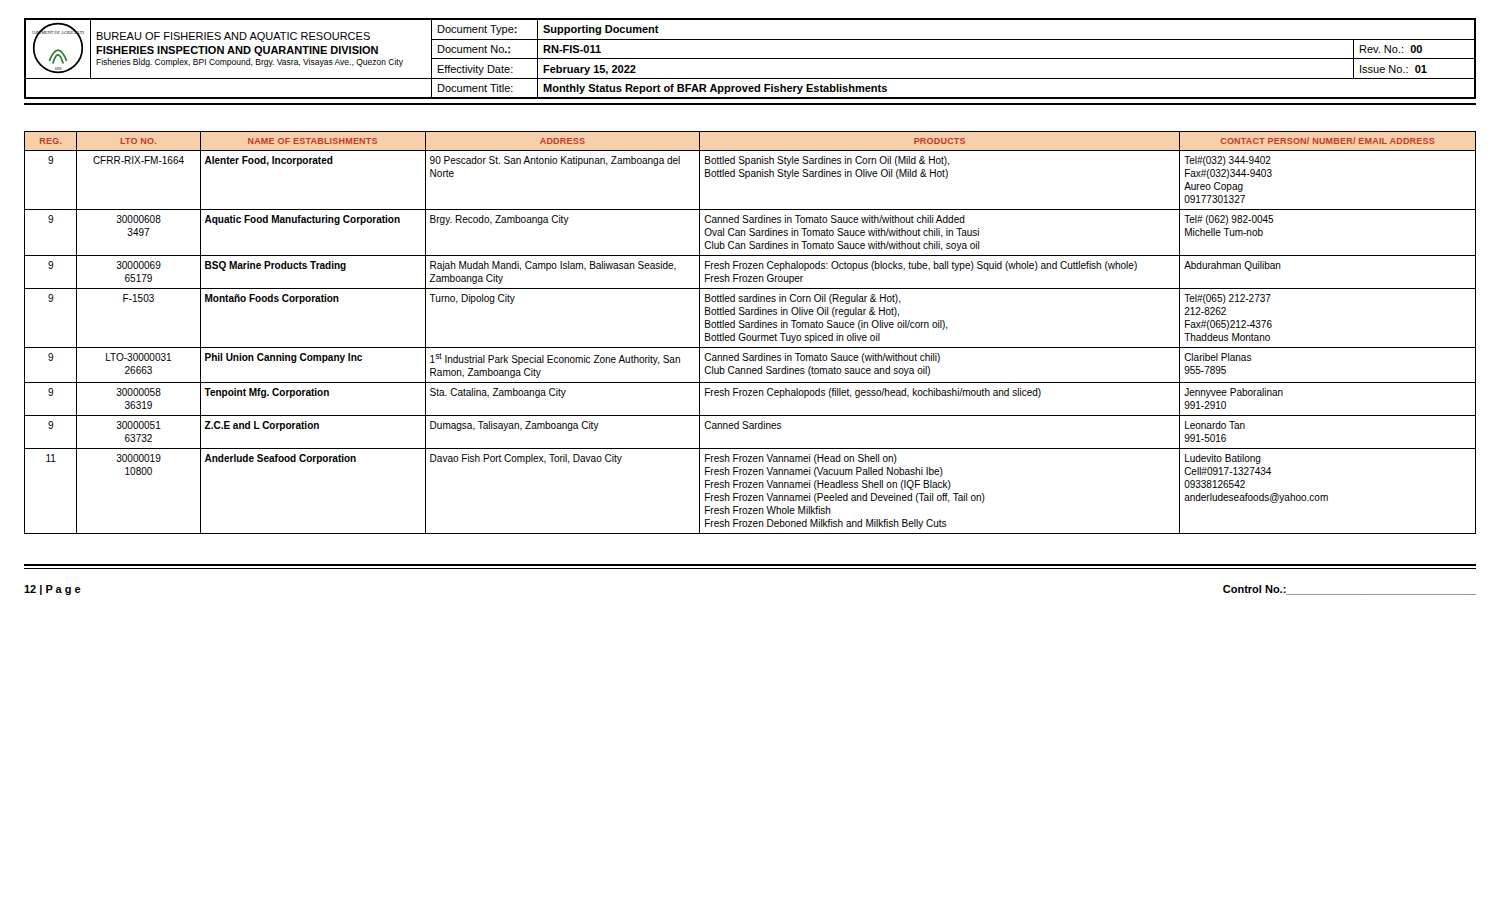| | BUREAU OF FISHERIES AND AQUATIC RESOURCES FISHERIES INSPECTION AND QUARANTINE DIVISION Fisheries Bldg. Complex, BPI Compound, Brgy. Vasra, Visayas Ave., Quezon City | Document Type : | Supporting Document |
| Document No .: | RN-FIS-011 | Rev. No.: 00 |
| Effectivity Date: | February 15, 2022 | Issue No.: 01 |
| | Document Title: | Monthly Status Report of BFAR Approved Fishery Establishments |
| REG. | LTO NO. | NAME OF ESTABLISHMENTS | ADDRESS | PRODUCTS | CONTACT PERSON/ NUMBER/ EMAIL ADDRESS |
| --- | --- | --- | --- | --- | --- |
| 9 | CFRR-RIX-FM-1664 | Alenter Food, Incorporated | 90 Pescador St. San Antonio Katipunan, Zamboanga del Norte | Bottled Spanish Style Sardines in Corn Oil (Mild & Hot), Bottled Spanish Style Sardines in Olive Oil (Mild & Hot) | Tel#(032) 344-9402 Fax#(032)344-9403 Aureo Copag 09177301327 |
| 9 | 30000608 3497 | Aquatic Food Manufacturing Corporation | Brgy. Recodo, Zamboanga City | Canned Sardines in Tomato Sauce with/without chili Added Oval Can Sardines in Tomato Sauce with/without chili, in Tausi Club Can Sardines in Tomato Sauce with/without chili, soya oil | Tel# (062) 982-0045 Michelle Tum-nob |
| 9 | 30000069 65179 | BSQ Marine Products Trading | Rajah Mudah Mandi, Campo Islam, Baliwasan Seaside, Zamboanga City | Fresh Frozen Cephalopods: Octopus (blocks, tube, ball type) Squid (whole) and Cuttlefish (whole) Fresh Frozen Grouper | Abdurahman Quiliban |
| 9 | F-1503 | Montaño Foods Corporation | Turno, Dipolog City | Bottled sardines in Corn Oil (Regular & Hot), Bottled Sardines in Olive Oil (regular & Hot), Bottled Sardines in Tomato Sauce (in Olive oil/corn oil), Bottled Gourmet Tuyo spiced in olive oil | Tel#(065) 212-2737 212-8262 Fax#(065)212-4376 Thaddeus Montano |
| 9 | LTO-30000031 26663 | Phil Union Canning Company Inc | 1 st Industrial Park Special Economic Zone Authority, San Ramon, Zamboanga City | Canned Sardines in Tomato Sauce (with/without chili) Club Canned Sardines (tomato sauce and soya oil) | Claribel Planas 955-7895 |
| 9 | 30000058 36319 | Tenpoint Mfg. Corporation | Sta. Catalina, Zamboanga City | Fresh Frozen Cephalopods (fillet, gesso/head, kochibashi/mouth and sliced) | Jennyvee Paboralinan 991-2910 |
| 9 | 30000051 63732 | Z.C.E and L Corporation | Dumagsa, Talisayan, Zamboanga City | Canned Sardines | Leonardo Tan 991-5016 |
| 11 | 30000019 10800 | Anderlude Seafood Corporation | Davao Fish Port Complex, Toril, Davao City | Fresh Frozen Vannamei (Head on Shell on) Fresh Frozen Vannamei (Vacuum Palled Nobashi Ibe) Fresh Frozen Vannamei (Headless Shell on (IQF Black) Fresh Frozen Vannamei (Peeled and Deveined (Tail off, Tail on) Fresh Frozen Whole Milkfish Fresh Frozen Deboned Milkfish and Milkfish Belly Cuts | Ludevito Batilong Cell#0917-1327434 09338126542 anderludeseafoods@yahoo.com |
12 | P a g e
Control No.:_______________________________